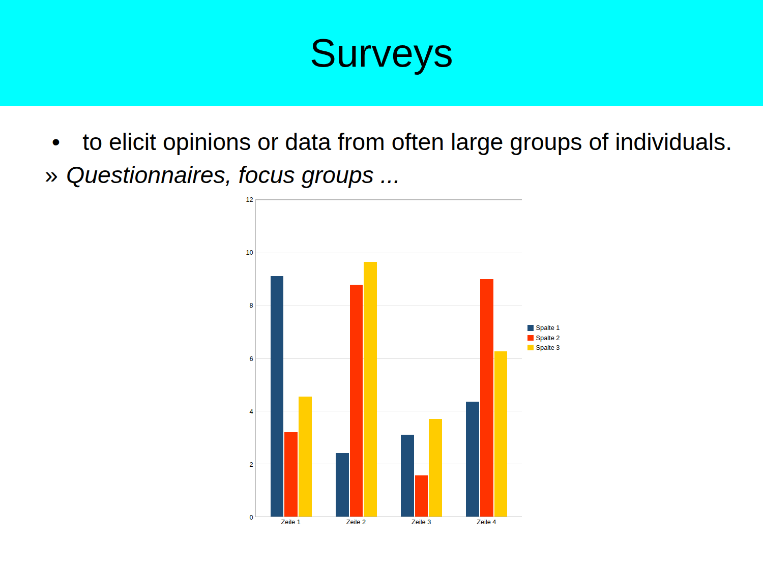Surveys
to elicit opinions or data from often large groups of individuals.
Questionnaires, focus groups ...
12 10 8 6 4 2 0
Zeile 1 Zeile 2 Zeile 3 Zeile 4
Spalte 1
Spalte 2
Spalte 3